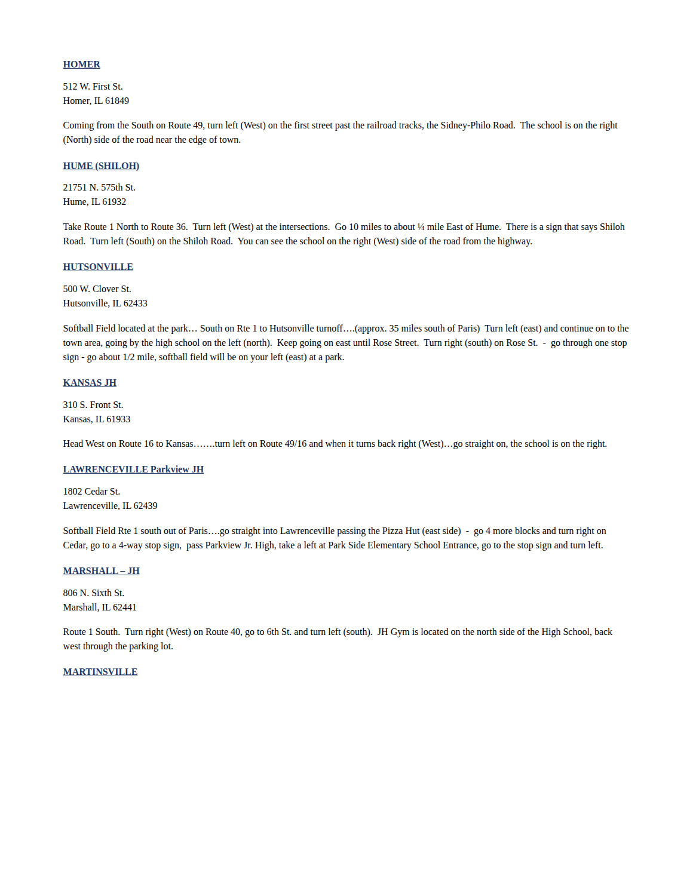HOMER
512 W. First St.
Homer, IL 61849
Coming from the South on Route 49, turn left (West) on the first street past the railroad tracks, the Sidney-Philo Road. The school is on the right (North) side of the road near the edge of town.
HUME (SHILOH)
21751 N. 575th St.
Hume, IL 61932
Take Route 1 North to Route 36. Turn left (West) at the intersections. Go 10 miles to about ¼ mile East of Hume. There is a sign that says Shiloh Road. Turn left (South) on the Shiloh Road. You can see the school on the right (West) side of the road from the highway.
HUTSONVILLE
500 W. Clover St.
Hutsonville, IL 62433
Softball Field located at the park… South on Rte 1 to Hutsonville turnoff….(approx. 35 miles south of Paris) Turn left (east) and continue on to the town area, going by the high school on the left (north). Keep going on east until Rose Street. Turn right (south) on Rose St. - go through one stop sign - go about 1/2 mile, softball field will be on your left (east) at a park.
KANSAS JH
310 S. Front St.
Kansas, IL 61933
Head West on Route 16 to Kansas…….turn left on Route 49/16 and when it turns back right (West)…go straight on, the school is on the right.
LAWRENCEVILLE Parkview JH
1802 Cedar St.
Lawrenceville, IL 62439
Softball Field Rte 1 south out of Paris….go straight into Lawrenceville passing the Pizza Hut (east side) - go 4 more blocks and turn right on Cedar, go to a 4-way stop sign, pass Parkview Jr. High, take a left at Park Side Elementary School Entrance, go to the stop sign and turn left.
MARSHALL – JH
806 N. Sixth St.
Marshall, IL 62441
Route 1 South. Turn right (West) on Route 40, go to 6th St. and turn left (south). JH Gym is located on the north side of the High School, back west through the parking lot.
MARTINSVILLE